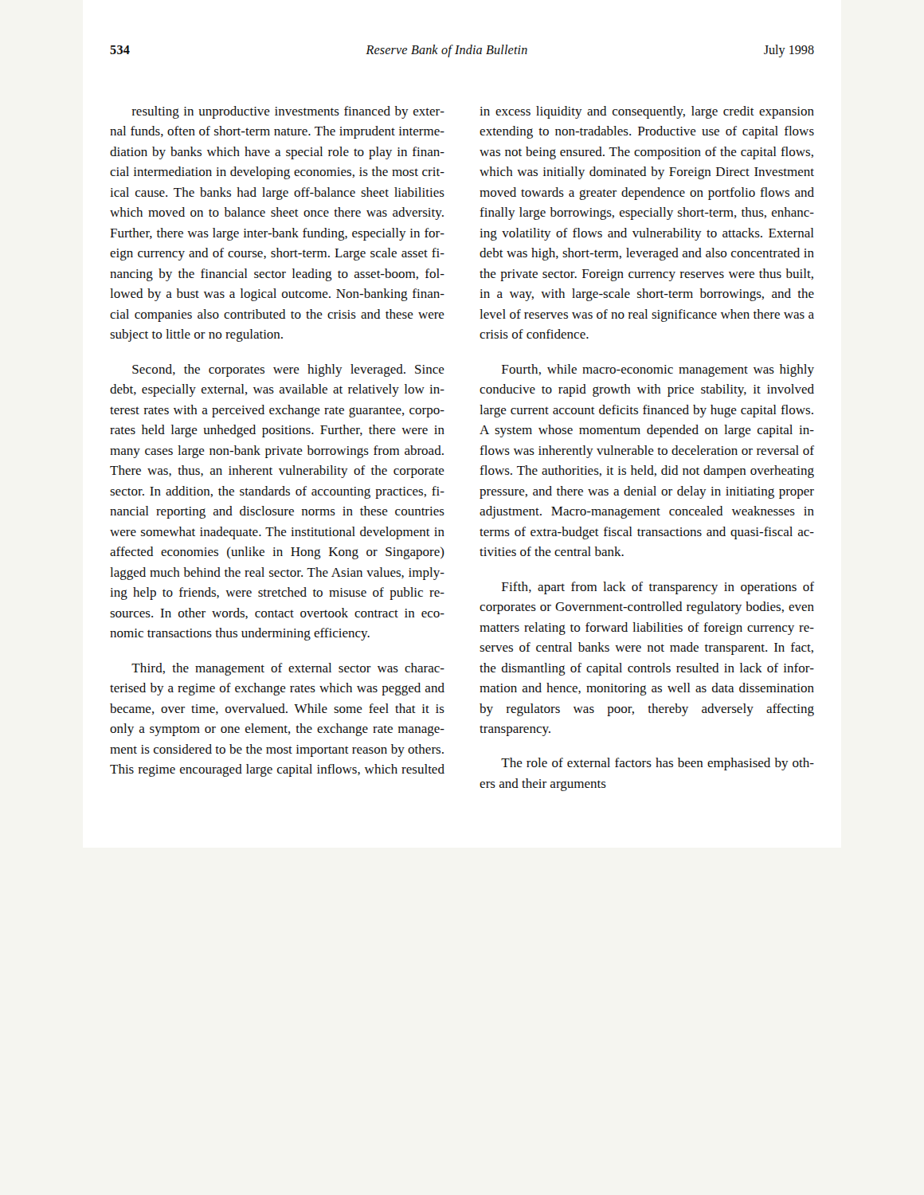534 Reserve Bank of India Bulletin July 1998
resulting in unproductive investments financed by external funds, often of short-term nature. The imprudent intermediation by banks which have a special role to play in financial intermediation in developing economies, is the most critical cause. The banks had large off-balance sheet liabilities which moved on to balance sheet once there was adversity. Further, there was large inter-bank funding, especially in foreign currency and of course, short-term. Large scale asset financing by the financial sector leading to asset-boom, followed by a bust was a logical outcome. Non-banking financial companies also contributed to the crisis and these were subject to little or no regulation.
Second, the corporates were highly leveraged. Since debt, especially external, was available at relatively low interest rates with a perceived exchange rate guarantee, corporates held large unhedged positions. Further, there were in many cases large non-bank private borrowings from abroad. There was, thus, an inherent vulnerability of the corporate sector. In addition, the standards of accounting practices, financial reporting and disclosure norms in these countries were somewhat inadequate. The institutional development in affected economies (unlike in Hong Kong or Singapore) lagged much behind the real sector. The Asian values, implying help to friends, were stretched to misuse of public resources. In other words, contact overtook contract in economic transactions thus undermining efficiency.
Third, the management of external sector was characterised by a regime of exchange rates which was pegged and became, over time, overvalued. While some feel that it is only a symptom or one element, the exchange rate management is considered to be the most important reason by others. This regime encouraged large capital inflows, which resulted in excess liquidity and consequently, large credit expansion extending to non-tradables. Productive use of capital flows was not being ensured. The composition of the capital flows, which was initially dominated by Foreign Direct Investment moved towards a greater dependence on portfolio flows and finally large borrowings, especially short-term, thus, enhancing volatility of flows and vulnerability to attacks. External debt was high, short-term, leveraged and also concentrated in the private sector. Foreign currency reserves were thus built, in a way, with large-scale short-term borrowings, and the level of reserves was of no real significance when there was a crisis of confidence.
Fourth, while macro-economic management was highly conducive to rapid growth with price stability, it involved large current account deficits financed by huge capital flows. A system whose momentum depended on large capital inflows was inherently vulnerable to deceleration or reversal of flows. The authorities, it is held, did not dampen overheating pressure, and there was a denial or delay in initiating proper adjustment. Macro-management concealed weaknesses in terms of extra-budget fiscal transactions and quasi-fiscal activities of the central bank.
Fifth, apart from lack of transparency in operations of corporates or Government-controlled regulatory bodies, even matters relating to forward liabilities of foreign currency reserves of central banks were not made transparent. In fact, the dismantling of capital controls resulted in lack of information and hence, monitoring as well as data dissemination by regulators was poor, thereby adversely affecting transparency.
The role of external factors has been emphasised by others and their arguments